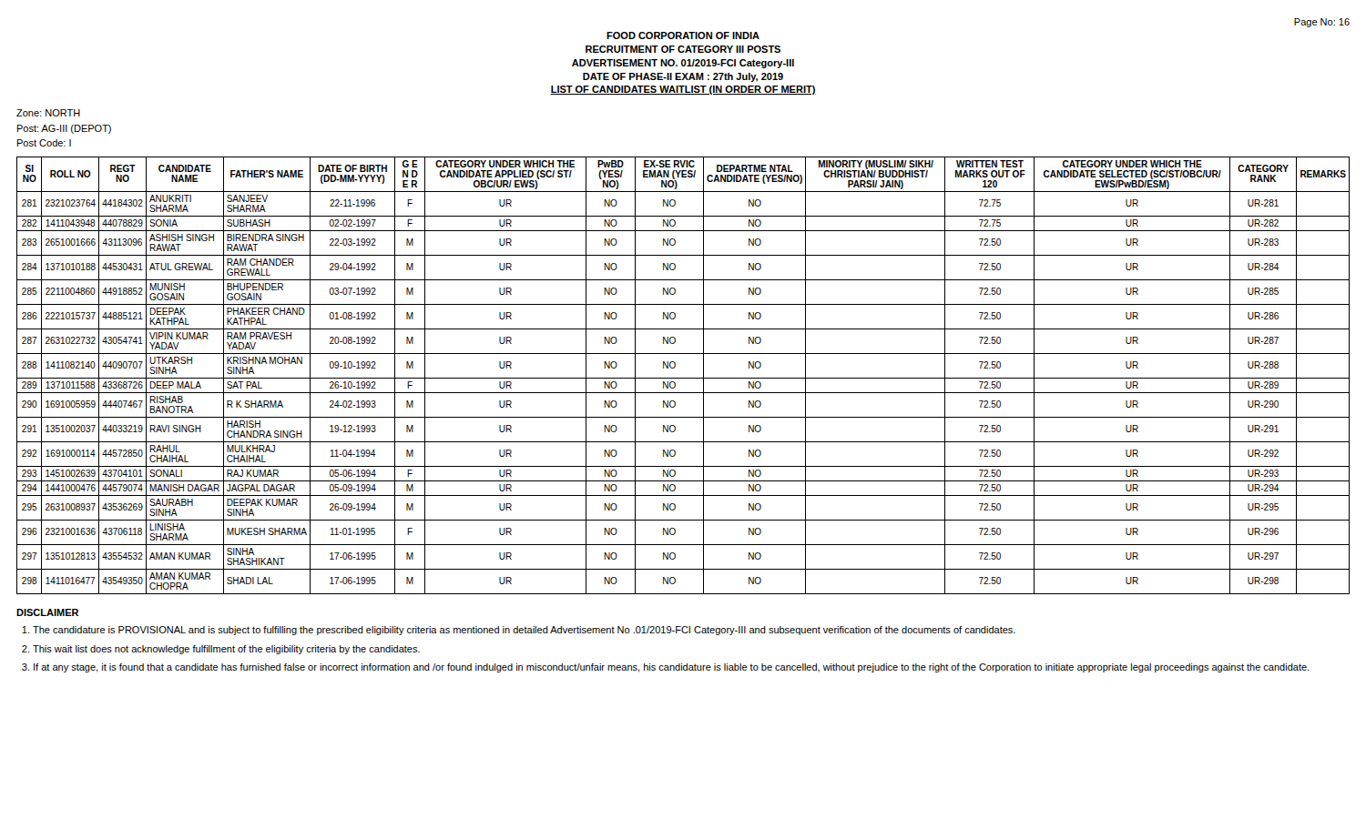Page No: 16
FOOD CORPORATION OF INDIA
RECRUITMENT OF CATEGORY III POSTS
ADVERTISEMENT NO. 01/2019-FCI Category-III
DATE OF PHASE-II EXAM : 27th July, 2019
LIST OF CANDIDATES WAITLIST (IN ORDER OF MERIT)
Zone: NORTH
Post: AG-III (DEPOT)
Post Code: I
| SI NO | ROLL NO | REGT NO | CANDIDATE NAME | FATHER'S NAME | DATE OF BIRTH (DD-MM-YYYY) | G E N D E R | CATEGORY UNDER WHICH THE CANDIDATE APPLIED (SC/ ST/ OBC/UR/ EWS) | PwBD (YES/ NO) | EX-SE RVIC EMAN (YES/ NO) | DEPARTME NTAL CANDIDATE (YES/NO) | MINORITY (MUSLIM/ SIKH/ CHRISTIAN/ BUDDHIST/ PARSI/ JAIN) | WRITTEN TEST MARKS OUT OF 120 | CATEGORY UNDER WHICH THE CANDIDATE SELECTED (SC/ST/OBC/UR/ EWS/PwBD/ESM) | CATEGORY RANK | REMARKS |
| --- | --- | --- | --- | --- | --- | --- | --- | --- | --- | --- | --- | --- | --- | --- | --- |
| 281 | 2321023764 | 44184302 | ANUKRITI SHARMA | SANJEEV SHARMA | 22-11-1996 | F | UR | NO | NO | NO | | 72.75 | UR | UR-281 | |
| 282 | 1411043948 | 44078829 | SONIA | SUBHASH | 02-02-1997 | F | UR | NO | NO | NO | | 72.75 | UR | UR-282 | |
| 283 | 2651001666 | 43113096 | ASHISH SINGH RAWAT | BIRENDRA SINGH RAWAT | 22-03-1992 | M | UR | NO | NO | NO | | 72.50 | UR | UR-283 | |
| 284 | 1371010188 | 44530431 | ATUL GREWAL | RAM CHANDER GREWALL | 29-04-1992 | M | UR | NO | NO | NO | | 72.50 | UR | UR-284 | |
| 285 | 2211004860 | 44918852 | MUNISH GOSAIN | BHUPENDER GOSAIN | 03-07-1992 | M | UR | NO | NO | NO | | 72.50 | UR | UR-285 | |
| 286 | 2221015737 | 44885121 | DEEPAK KATHPAL | PHAKEER CHAND KATHPAL | 01-08-1992 | M | UR | NO | NO | NO | | 72.50 | UR | UR-286 | |
| 287 | 2631022732 | 43054741 | VIPIN KUMAR YADAV | RAM PRAVESH YADAV | 20-08-1992 | M | UR | NO | NO | NO | | 72.50 | UR | UR-287 | |
| 288 | 1411082140 | 44090707 | UTKARSH SINHA | KRISHNA MOHAN SINHA | 09-10-1992 | M | UR | NO | NO | NO | | 72.50 | UR | UR-288 | |
| 289 | 1371011588 | 43368726 | DEEP MALA | SAT PAL | 26-10-1992 | F | UR | NO | NO | NO | | 72.50 | UR | UR-289 | |
| 290 | 1691005959 | 44407467 | RISHAB BANOTRA | R K SHARMA | 24-02-1993 | M | UR | NO | NO | NO | | 72.50 | UR | UR-290 | |
| 291 | 1351002037 | 44033219 | RAVI SINGH | HARISH CHANDRA SINGH | 19-12-1993 | M | UR | NO | NO | NO | | 72.50 | UR | UR-291 | |
| 292 | 1691000114 | 44572850 | RAHUL CHAIHAL | MULKHRAJ CHAIHAL | 11-04-1994 | M | UR | NO | NO | NO | | 72.50 | UR | UR-292 | |
| 293 | 1451002639 | 43704101 | SONALI | RAJ KUMAR | 05-06-1994 | F | UR | NO | NO | NO | | 72.50 | UR | UR-293 | |
| 294 | 1441000476 | 44579074 | MANISH DAGAR | JAGPAL DAGAR | 05-09-1994 | M | UR | NO | NO | NO | | 72.50 | UR | UR-294 | |
| 295 | 2631008937 | 43536269 | SAURABH SINHA | DEEPAK KUMAR SINHA | 26-09-1994 | M | UR | NO | NO | NO | | 72.50 | UR | UR-295 | |
| 296 | 2321001636 | 43706118 | LINISHA SHARMA | MUKESH SHARMA | 11-01-1995 | F | UR | NO | NO | NO | | 72.50 | UR | UR-296 | |
| 297 | 1351012813 | 43554532 | AMAN KUMAR | SINHA SHASHIKANT | 17-06-1995 | M | UR | NO | NO | NO | | 72.50 | UR | UR-297 | |
| 298 | 1411016477 | 43549350 | AMAN KUMAR CHOPRA | SHADI LAL | 17-06-1995 | M | UR | NO | NO | NO | | 72.50 | UR | UR-298 | |
DISCLAIMER
The candidature is PROVISIONAL and is subject to fulfilling the prescribed eligibility criteria as mentioned in detailed Advertisement No .01/2019-FCI Category-III and subsequent verification of the documents of candidates.
This wait list does not acknowledge fulfillment of the eligibility criteria by the candidates.
If at any stage, it is found that a candidate has furnished false or incorrect information and /or found indulged in misconduct/unfair means, his candidature is liable to be cancelled, without prejudice to the right of the Corporation to initiate appropriate legal proceedings against the candidate.